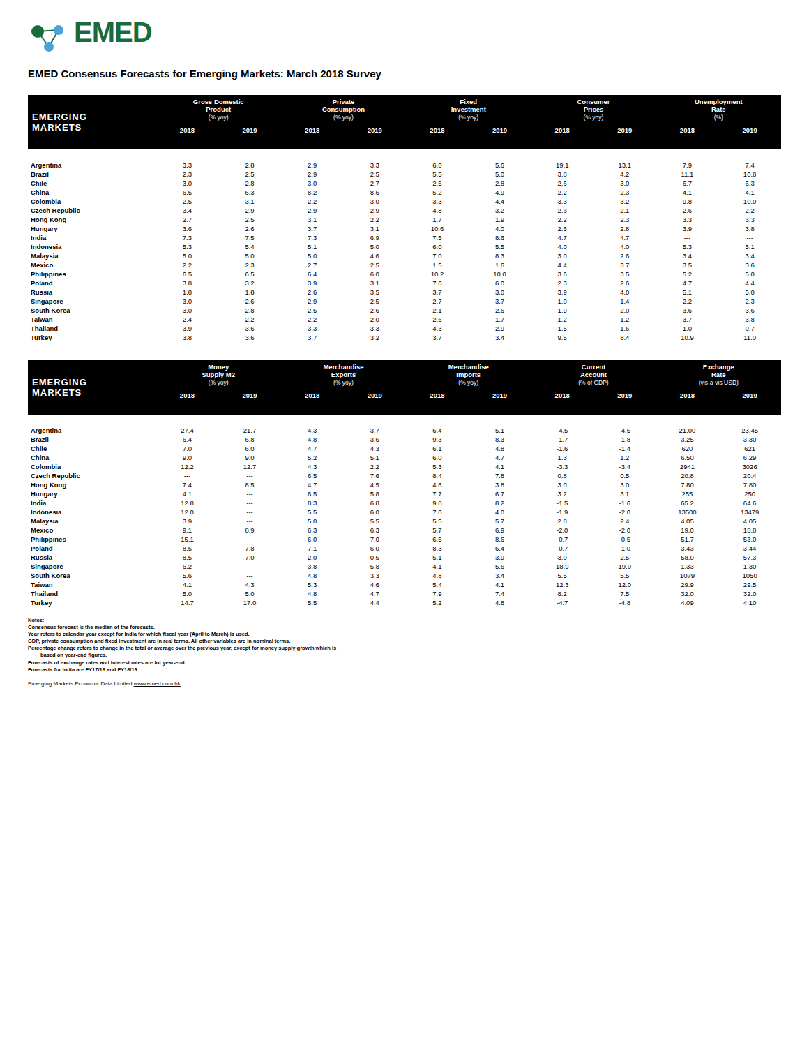EMED
EMED Consensus Forecasts for Emerging Markets: March 2018 Survey
| EMERGING MARKETS | Gross Domestic Product (% yoy) | Private Consumption (% yoy) | Fixed Investment (% yoy) | Consumer Prices (% yoy) | Unemployment Rate (%) |
| --- | --- | --- | --- | --- | --- |
| 2018 | 2019 | 2018 | 2019 | 2018 | 2019 | 2018 | 2019 | 2018 | 2019 |
| Argentina | 3.3 | 2.8 | 2.9 | 3.3 | 6.0 | 5.6 | 19.1 | 13.1 | 7.9 | 7.4 |
| Brazil | 2.3 | 2.5 | 2.9 | 2.5 | 5.5 | 5.0 | 3.8 | 4.2 | 11.1 | 10.8 |
| Chile | 3.0 | 2.8 | 3.0 | 2.7 | 2.5 | 2.8 | 2.6 | 3.0 | 6.7 | 6.3 |
| China | 6.5 | 6.3 | 8.2 | 8.6 | 5.2 | 4.9 | 2.2 | 2.3 | 4.1 | 4.1 |
| Colombia | 2.5 | 3.1 | 2.2 | 3.0 | 3.3 | 4.4 | 3.3 | 3.2 | 9.8 | 10.0 |
| Czech Republic | 3.4 | 2.9 | 2.9 | 2.9 | 4.8 | 3.2 | 2.3 | 2.1 | 2.6 | 2.2 |
| Hong Kong | 2.7 | 2.5 | 3.1 | 2.2 | 1.7 | 1.9 | 2.2 | 2.3 | 3.3 | 3.3 |
| Hungary | 3.6 | 2.6 | 3.7 | 3.1 | 10.6 | 4.0 | 2.6 | 2.8 | 3.9 | 3.8 |
| India | 7.3 | 7.5 | 7.3 | 6.9 | 7.5 | 8.6 | 4.7 | 4.7 | --- | --- |
| Indonesia | 5.3 | 5.4 | 5.1 | 5.0 | 6.0 | 5.5 | 4.0 | 4.0 | 5.3 | 5.1 |
| Malaysia | 5.0 | 5.0 | 5.0 | 4.6 | 7.0 | 8.3 | 3.0 | 2.6 | 3.4 | 3.4 |
| Mexico | 2.2 | 2.3 | 2.7 | 2.5 | 1.5 | 1.6 | 4.4 | 3.7 | 3.5 | 3.6 |
| Philippines | 6.5 | 6.5 | 6.4 | 6.0 | 10.2 | 10.0 | 3.6 | 3.5 | 5.2 | 5.0 |
| Poland | 3.8 | 3.2 | 3.9 | 3.1 | 7.6 | 6.0 | 2.3 | 2.6 | 4.7 | 4.4 |
| Russia | 1.8 | 1.8 | 2.6 | 3.5 | 3.7 | 3.0 | 3.9 | 4.0 | 5.1 | 5.0 |
| Singapore | 3.0 | 2.6 | 2.9 | 2.5 | 2.7 | 3.7 | 1.0 | 1.4 | 2.2 | 2.3 |
| South Korea | 3.0 | 2.8 | 2.5 | 2.6 | 2.1 | 2.6 | 1.9 | 2.0 | 3.6 | 3.6 |
| Taiwan | 2.4 | 2.2 | 2.2 | 2.0 | 2.6 | 1.7 | 1.2 | 1.2 | 3.7 | 3.8 |
| Thailand | 3.9 | 3.6 | 3.3 | 3.3 | 4.3 | 2.9 | 1.5 | 1.6 | 1.0 | 0.7 |
| Turkey | 3.8 | 3.6 | 3.7 | 3.2 | 3.7 | 3.4 | 9.5 | 8.4 | 10.9 | 11.0 |
| EMERGING MARKETS | Money Supply M2 (% yoy) | Merchandise Exports (% yoy) | Merchandise Imports (% yoy) | Current Account (% of GDP) | Exchange Rate (vis-a-vis USD) |
| --- | --- | --- | --- | --- | --- |
| 2018 | 2019 | 2018 | 2019 | 2018 | 2019 | 2018 | 2019 | 2018 | 2019 |
| Argentina | 27.4 | 21.7 | 4.3 | 3.7 | 6.4 | 5.1 | -4.5 | -4.5 | 21.00 | 23.45 |
| Brazil | 6.4 | 6.8 | 4.8 | 3.6 | 9.3 | 8.3 | -1.7 | -1.8 | 3.25 | 3.30 |
| Chile | 7.0 | 6.0 | 4.7 | 4.3 | 6.1 | 4.8 | -1.6 | -1.4 | 620 | 621 |
| China | 9.0 | 9.0 | 5.2 | 5.1 | 6.0 | 4.7 | 1.3 | 1.2 | 6.50 | 6.29 |
| Colombia | 12.2 | 12.7 | 4.3 | 2.2 | 5.3 | 4.1 | -3.3 | -3.4 | 2941 | 3026 |
| Czech Republic | --- | --- | 6.5 | 7.6 | 8.4 | 7.8 | 0.8 | 0.5 | 20.8 | 20.4 |
| Hong Kong | 7.4 | 8.5 | 4.7 | 4.5 | 4.6 | 3.8 | 3.0 | 3.0 | 7.80 | 7.80 |
| Hungary | 4.1 | --- | 6.5 | 5.8 | 7.7 | 6.7 | 3.2 | 3.1 | 255 | 250 |
| India | 12.8 | --- | 8.3 | 6.8 | 9.8 | 8.2 | -1.5 | -1.6 | 65.2 | 64.6 |
| Indonesia | 12.0 | --- | 5.5 | 6.0 | 7.0 | 4.0 | -1.9 | -2.0 | 13500 | 13479 |
| Malaysia | 3.9 | --- | 5.0 | 5.5 | 5.5 | 5.7 | 2.8 | 2.4 | 4.05 | 4.05 |
| Mexico | 9.1 | 8.9 | 6.3 | 6.3 | 5.7 | 6.9 | -2.0 | -2.0 | 19.0 | 18.8 |
| Philippines | 15.1 | --- | 6.0 | 7.0 | 6.5 | 8.6 | -0.7 | -0.5 | 51.7 | 53.0 |
| Poland | 8.5 | 7.8 | 7.1 | 6.0 | 8.3 | 6.4 | -0.7 | -1.0 | 3.43 | 3.44 |
| Russia | 8.5 | 7.0 | 2.0 | 0.5 | 5.1 | 3.9 | 3.0 | 2.5 | 58.0 | 57.3 |
| Singapore | 6.2 | --- | 3.8 | 5.8 | 4.1 | 5.6 | 18.9 | 19.0 | 1.33 | 1.30 |
| South Korea | 5.6 | --- | 4.8 | 3.3 | 4.8 | 3.4 | 5.5 | 5.5 | 1079 | 1050 |
| Taiwan | 4.1 | 4.3 | 5.3 | 4.6 | 5.4 | 4.1 | 12.3 | 12.0 | 29.9 | 29.5 |
| Thailand | 5.0 | 5.0 | 4.8 | 4.7 | 7.9 | 7.4 | 8.2 | 7.5 | 32.0 | 32.0 |
| Turkey | 14.7 | 17.0 | 5.5 | 4.4 | 5.2 | 4.8 | -4.7 | -4.8 | 4.09 | 4.10 |
Notes:
Consensus forecast is the median of the forecasts.
Year refers to calendar year except for India for which fiscal year (April to March) is used.
GDP, private consumption and fixed investment are in real terms. All other variables are in nominal terms.
Percentage change refers to change in the total or average over the previous year, except for money supply growth which is based on year-end figures. Forecasts of exchange rates and interest rates are for year-end.
Forecasts for India are FY17/18 and FY18/19
Emerging Markets Economic Data Limited www.emed.com.hk